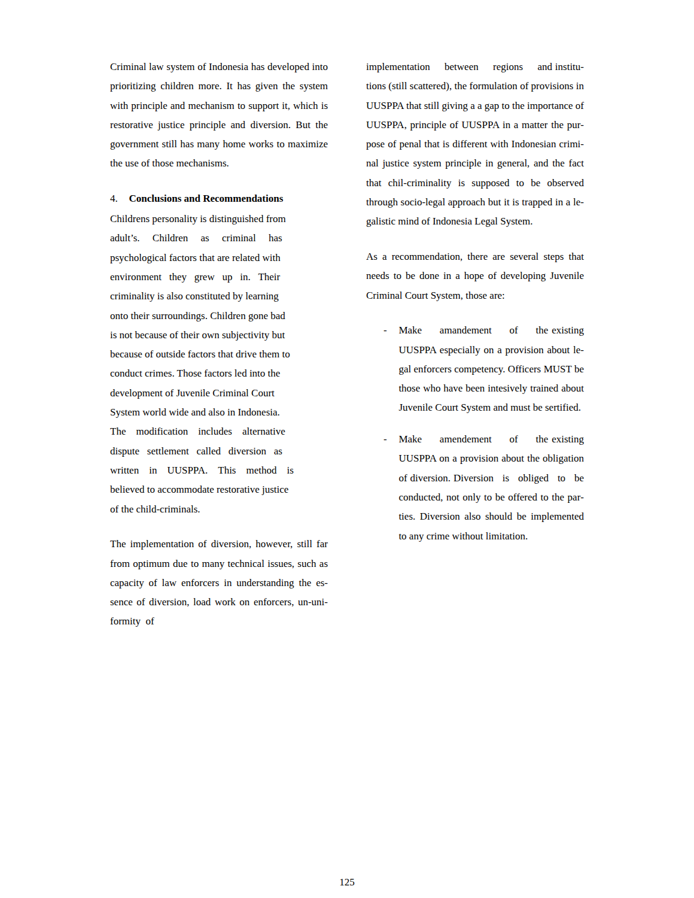Criminal law system of Indonesia has developed into prioritizing children more. It has given the system with principle and mechanism to support it, which is restorative justice principle and diversion. But the government still has many home works to maximize the use of those mechanisms.
4. Conclusions and Recommendations
Childrens personality is distinguished from
adult’s. Children as criminal has
psychological factors that are related with
environment they grew up in. Their
criminality is also constituted by learning
onto their surroundings. Children gone bad
is not because of their own subjectivity but
because of outside factors that drive them to
conduct crimes. Those factors led into the
development of Juvenile Criminal Court
System world wide and also in Indonesia.
The modification includes alternative
dispute settlement called diversion as
written in UUSPPA. This method is
believed to accommodate restorative justice
of the child-criminals.
The implementation of diversion, however, still far from optimum due to many technical issues, such as capacity of law enforcers in understanding the essence of diversion, load work on enforcers, un-uniformity of
implementation between regions and institutions (still scattered), the formulation of provisions in UUSPPA that still giving a a gap to the importance of UUSPPA, principle of UUSPPA in a matter the purpose of penal that is different with Indonesian criminal justice system principle in general, and the fact that chil-criminality is supposed to be observed through socio-legal approach but it is trapped in a legalistic mind of Indonesia Legal System.
As a recommendation, there are several steps that needs to be done in a hope of developing Juvenile Criminal Court System, those are:
Make amandement of the existing UUSPPA especially on a provision about legal enforcers competency. Officers MUST be those who have been intesively trained about Juvenile Court System and must be sertified.
Make amendement of the existing UUSPPA on a provision about the obligation of diversion. Diversion is obliged to be conducted, not only to be offered to the parties. Diversion also should be implemented to any crime without limitation.
125